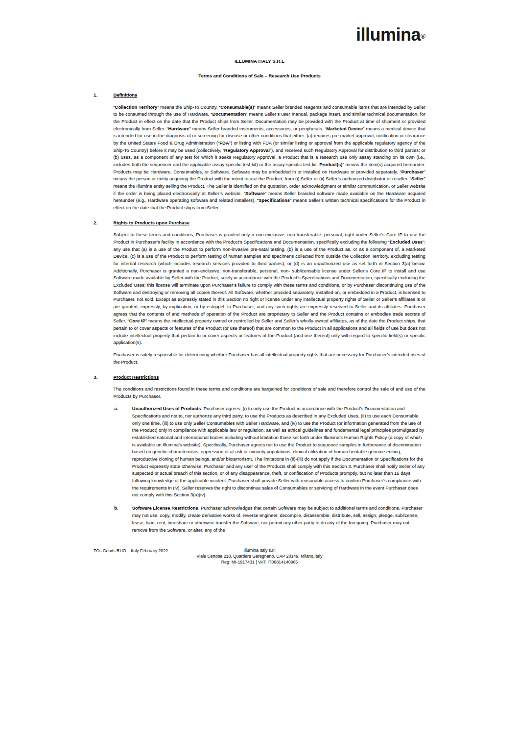illumina®
ILLUMINA ITALY S.R.L
Terms and Conditions of Sale – Research Use Products
Definitions
“Collection Territory” means the Ship-To Country. “Consumable(s)” means Seller branded reagents and consumable items that are intended by Seller to be consumed through the use of Hardware. “Documentation” means Seller’s user manual, package insert, and similar technical documentation, for the Product in effect on the date that the Product ships from Seller. Documentation may be provided with the Product at time of shipment or provided electronically from Seller. “Hardware” means Seller branded instruments, accessories, or peripherals. “Marketed Device” means a medical device that is intended for use in the diagnosis of or screening for disease or other conditions that either: (a) requires pre-market approval, notification or clearance by the United States Food & Drug Administration (“FDA”) or listing with FDA (or similar listing or approval from the applicable regulatory agency of the Ship-To Country) before it may be used (collectively, “Regulatory Approval”), and received such Regulatory Approval for distribution to third parties; or (b) uses, as a component of any test for which it seeks Regulatory Approval, a Product that is a research use only assay standing on its own (i.e., includes both the sequencer and the applicable assay-specific test kit) or the assay-specific test kit. Product(s)” means the item(s) acquired hereunder. Products may be Hardware, Consumables, or Software. Software may be embedded in or installed on Hardware or provided separately. “Purchaser” means the person or entity acquiring the Product with the intent to use the Product, from (i) Seller or (ii) Seller’s authorized distributor or reseller. “Seller” means the Illumina entity selling the Product. The Seller is identified on the quotation, order acknowledgment or similar communication, or Seller website if the order is being placed electronically at Seller’s website. “Software” means Seller branded software made available on the Hardware acquired hereunder (e.g., Hardware operating software and related installers). “Specifications” means Seller’s written technical specifications for the Product in effect on the date that the Product ships from Seller.
Rights to Products upon Purchase
Subject to these terms and conditions, Purchaser is granted only a non-exclusive, non-transferable, personal, right under Seller’s Core IP to use the Product in Purchaser’s facility in accordance with the Product’s Specifications and Documentation, specifically excluding the following “Excluded Uses”: any use that (a) is a use of the Product to perform non-invasive pre-natal testing, (b) is a use of the Product as, or as a component of, a Marketed Device, (c) is a use of the Product to perform testing of human samples and specimens collected from outside the Collection Territory, excluding testing for internal research (which includes research services provided to third parties), or (d) is an unauthorized use as set forth in Section 3(a) below. Additionally, Purchaser is granted a non-exclusive, non-transferable, personal, non- sublicensable license under Seller’s Core IP to install and use Software made available by Seller with the Product, solely in accordance with the Product’s Specifications and Documentation, specifically excluding the Excluded Uses; this license will terminate upon Purchaser’s failure to comply with these terms and conditions, or by Purchaser discontinuing use of the Software and destroying or removing all copies thereof. All Software, whether provided separately, installed on, or embedded in a Product, is licensed to Purchaser, not sold. Except as expressly stated in this Section no right or license under any intellectual property rights of Seller or Seller’s affiliates is or are granted, expressly, by implication, or by estoppel, to Purchaser, and any such rights are expressly reserved to Seller and its affiliates. Purchaser agrees that the contents of and methods of operation of the Product are proprietary to Seller and the Product contains or embodies trade secrets of Seller. “Core IP” means the intellectual property owned or controlled by Seller and Seller’s wholly-owned affiliates, as of the date the Product ships, that pertain to or cover aspects or features of the Product (or use thereof) that are common to the Product in all applications and all fields of use but does not include intellectual property that pertain to or cover aspects or features of the Product (and use thereof) only with regard to specific field(s) or specific application(s).
Purchaser is solely responsible for determining whether Purchaser has all intellectual property rights that are necessary for Purchaser’s intended uses of the Product.
Product Restrictions
The conditions and restrictions found in these terms and conditions are bargained for conditions of sale and therefore control the sale of and use of the Products by Purchaser.
Unauthorized Uses of Products. Purchaser agrees: (i) to only use the Product in accordance with the Product’s Documentation and Specifications and not to, nor authorize any third party, to use the Products as described in any Excluded Uses, (ii) to use each Consumable only one time, (iii) to use only Seller Consumables with Seller Hardware, and (iv) to use the Product (or information generated from the use of the Product) only in compliance with applicable law or regulation, as well as ethical guidelines and fundamental legal principles promulgated by established national and international bodies including without limitation those set forth under Illumina’s Human Rights Policy (a copy of which is available on Illumina’s website). Specifically, Purchaser agrees not to use the Product to sequence samples in furtherance of discrimination based on genetic characteristics, oppression of at-risk or minority populations, clinical utilization of human heritable genome editing, reproductive cloning of human beings, and/or bioterrorismt. The limitations in (ii)-(iii) do not apply if the Documentation or Specifications for the Product expressly state otherwise. Purchaser and any user of the Products shall comply with this Section 3. Purchaser shall notify Seller of any suspected or actual breach of this section, or of any disappearance, theft, or confiscation of Products promptly, but no later than 15 days following knowledge of the applicable incident. Purchaser shall provide Seller with reasonable access to confirm Purchaser’s compliance with the requirements in (iv). Seller reserves the right to discontinue sales of Consumables or servicing of Hardware in the event Purchaser does not comply with this Section 3(a)(iv).
Software License Restrictions. Purchaser acknowledges that certain Software may be subject to additional terms and conditions. Purchaser may not use, copy, modify, create derivative works of, reverse engineer, decompile, disassemble, distribute, sell, assign, pledge, sublicense, lease, loan, rent, timeshare or otherwise transfer the Software, nor permit any other party to do any of the foregoing. Purchaser may not remove from the Software, or alter, any of the
TCs Goods RUO – Italy February 2022
Illumina Italy s.r.l
Viale Certosa 218, Quartiere Garegnano, CAP 20149, Milano,Italy
Reg: MI-1917431 | VAT: IT06814140965